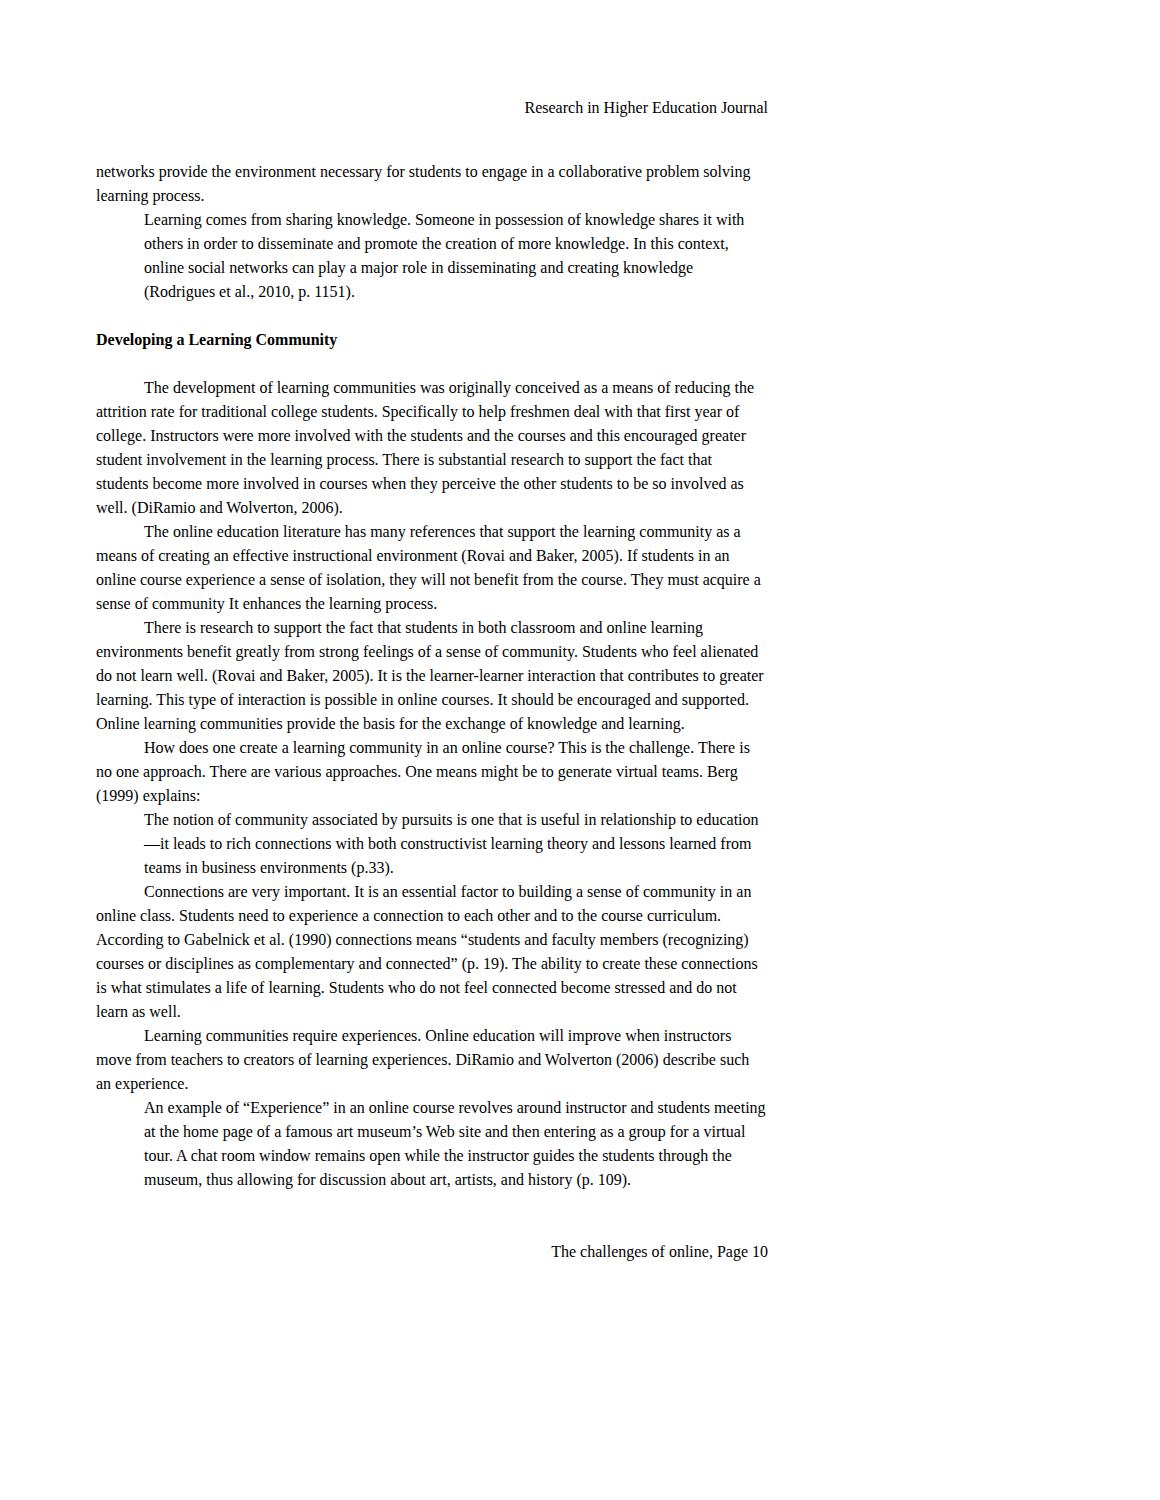Research in Higher Education Journal
networks provide the environment necessary for students to engage in a collaborative problem solving learning process.
Learning comes from sharing knowledge. Someone in possession of knowledge shares it with others in order to disseminate and promote the creation of more knowledge. In this context, online social networks can play a major role in disseminating and creating knowledge (Rodrigues et al., 2010, p. 1151).
Developing a Learning Community
The development of learning communities was originally conceived as a means of reducing the attrition rate for traditional college students. Specifically to help freshmen deal with that first year of college. Instructors were more involved with the students and the courses and this encouraged greater student involvement in the learning process. There is substantial research to support the fact that students become more involved in courses when they perceive the other students to be so involved as well. (DiRamio and Wolverton, 2006).
The online education literature has many references that support the learning community as a means of creating an effective instructional environment (Rovai and Baker, 2005). If students in an online course experience a sense of isolation, they will not benefit from the course. They must acquire a sense of community It enhances the learning process.
There is research to support the fact that students in both classroom and online learning environments benefit greatly from strong feelings of a sense of community. Students who feel alienated do not learn well. (Rovai and Baker, 2005). It is the learner-learner interaction that contributes to greater learning. This type of interaction is possible in online courses. It should be encouraged and supported. Online learning communities provide the basis for the exchange of knowledge and learning.
How does one create a learning community in an online course? This is the challenge. There is no one approach. There are various approaches. One means might be to generate virtual teams. Berg (1999) explains:
The notion of community associated by pursuits is one that is useful in relationship to education—it leads to rich connections with both constructivist learning theory and lessons learned from teams in business environments (p.33).
Connections are very important. It is an essential factor to building a sense of community in an online class. Students need to experience a connection to each other and to the course curriculum. According to Gabelnick et al. (1990) connections means “students and faculty members (recognizing) courses or disciplines as complementary and connected” (p. 19). The ability to create these connections is what stimulates a life of learning. Students who do not feel connected become stressed and do not learn as well.
Learning communities require experiences. Online education will improve when instructors move from teachers to creators of learning experiences. DiRamio and Wolverton (2006) describe such an experience.
An example of “Experience” in an online course revolves around instructor and students meeting at the home page of a famous art museum’s Web site and then entering as a group for a virtual tour. A chat room window remains open while the instructor guides the students through the museum, thus allowing for discussion about art, artists, and history (p. 109).
The challenges of online, Page 10